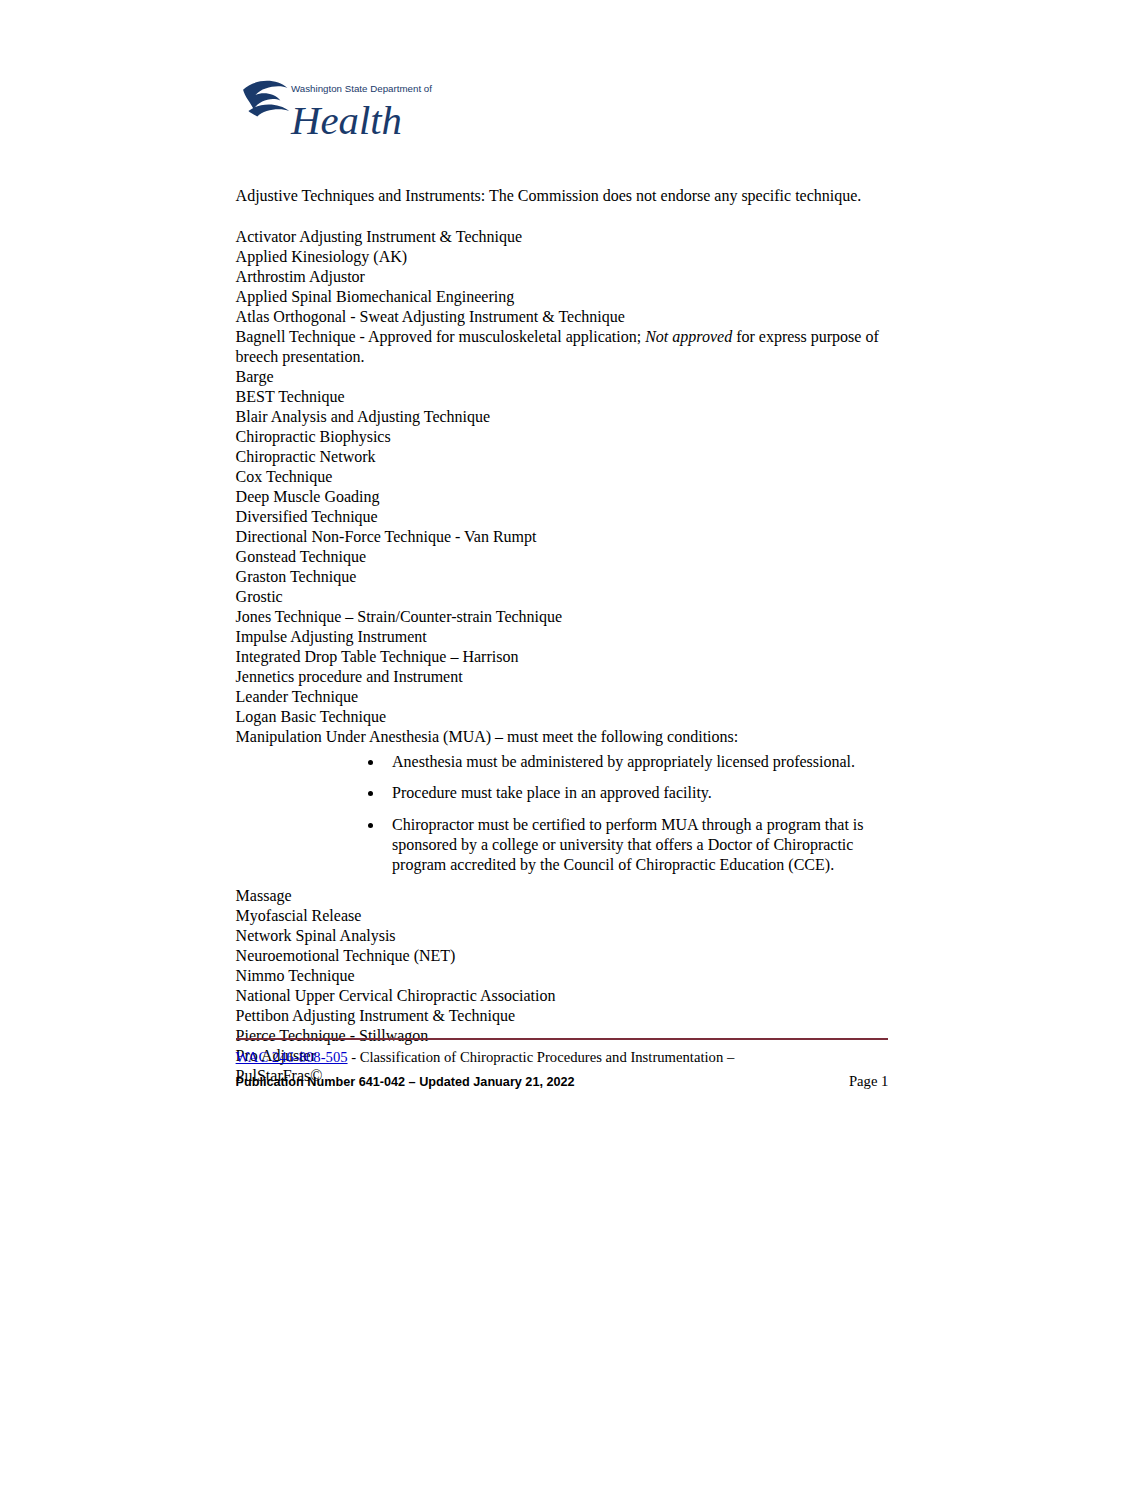Adjustive Techniques and Instruments: The Commission does not endorse any specific technique.
Activator Adjusting Instrument & Technique
Applied Kinesiology (AK)
Arthrostim Adjustor
Applied Spinal Biomechanical Engineering
Atlas Orthogonal - Sweat Adjusting Instrument & Technique
Bagnell Technique - Approved for musculoskeletal application; Not approved for express purpose of breech presentation.
Barge
BEST Technique
Blair Analysis and Adjusting Technique
Chiropractic Biophysics
Chiropractic Network
Cox Technique
Deep Muscle Goading
Diversified Technique
Directional Non-Force Technique - Van Rumpt
Gonstead Technique
Graston Technique
Grostic
Jones Technique – Strain/Counter-strain Technique
Impulse Adjusting Instrument
Integrated Drop Table Technique – Harrison
Jennetics procedure and Instrument
Leander Technique
Logan Basic Technique
Manipulation Under Anesthesia (MUA) – must meet the following conditions:
Anesthesia must be administered by appropriately licensed professional.
Procedure must take place in an approved facility.
Chiropractor must be certified to perform MUA through a program that is sponsored by a college or university that offers a Doctor of Chiropractic program accredited by the Council of Chiropractic Education (CCE).
Massage
Myofascial Release
Network Spinal Analysis
Neuroemotional Technique (NET)
Nimmo Technique
National Upper Cervical Chiropractic Association
Pettibon Adjusting Instrument & Technique
Pierce Technique - Stillwagon
Pro Adjuster
PulStarFras©
WAC 246-808-505 - Classification of Chiropractic Procedures and Instrumentation –
Publication Number 641-042 – Updated January 21, 2022 Page 1